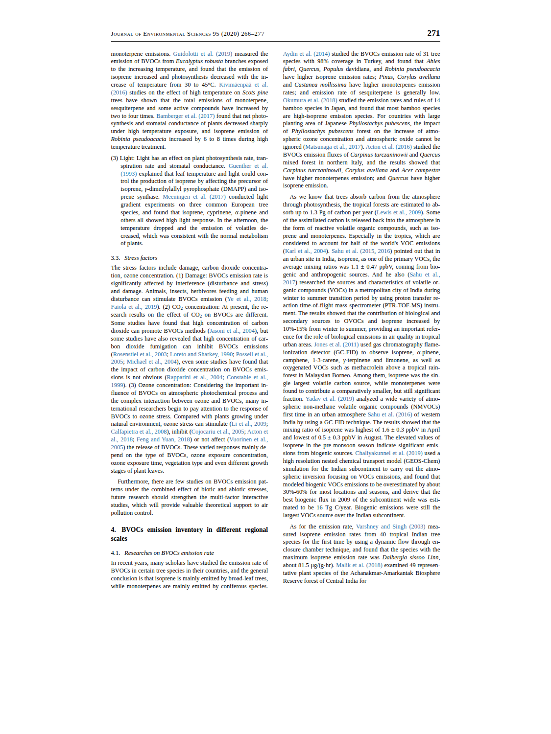Journal of Environmental Sciences 95 (2020) 266–277 271
monoterpene emissions. Guidolotti et al. (2019) measured the emission of BVOCs from Eucalyptus robusta branches exposed to the increasing temperature, and found that the emission of isoprene increased and photosynthesis decreased with the increase of temperature from 30 to 45°C. Kivimäenpää et al. (2016) studies on the effect of high temperature on Scots pine trees have shown that the total emissions of monoterpene, sesquiterpene and some active compounds have increased by two to four times. Bamberger et al. (2017) found that net photosynthesis and stomatal conductance of plants decreased sharply under high temperature exposure, and isoprene emission of Robinia pseudoacacia increased by 6 to 8 times during high temperature treatment.
(3) Light: Light has an effect on plant photosynthesis rate, transpiration rate and stomatal conductance. Guenther et al. (1993) explained that leaf temperature and light could control the production of isoprene by affecting the precursor of isoprene, γ-dimethylallyl pyrophosphate (DMAPP) and isoprene synthase. Meeningen et al. (2017) conducted light gradient experiments on three common European tree species, and found that isoprene, cyprinene, α-pinene and others all showed high light response. In the afternoon, the temperature dropped and the emission of volatiles decreased, which was consistent with the normal metabolism of plants.
3.3. Stress factors
The stress factors include damage, carbon dioxide concentration, ozone concentration. (1) Damage: BVOCs emission rate is significantly affected by interference (disturbance and stress) and damage. Animals, insects, herbivores feeding and human disturbance can stimulate BVOCs emission (Ye et al., 2018; Faiola et al., 2019). (2) CO2 concentration: At present, the research results on the effect of CO2 on BVOCs are different. Some studies have found that high concentration of carbon dioxide can promote BVOCs methods (Jasoni et al., 2004), but some studies have also revealed that high concentration of carbon dioxide fumigation can inhibit BVOCs emissions (Rosenstiel et al., 2003; Loreto and Sharkey, 1990; Possell et al., 2005; Michael et al., 2004), even some studies have found that the impact of carbon dioxide concentration on BVOCs emissions is not obvious (Rapparini et al., 2004; Constable et al., 1999). (3) Ozone concentration: Considering the important influence of BVOCs on atmospheric photochemical process and the complex interaction between ozone and BVOCs, many international researchers begin to pay attention to the response of BVOCs to ozone stress. Compared with plants growing under natural environment, ozone stress can stimulate (Li et al., 2009; Calfapietra et al., 2008), inhibit (Cojocariu et al., 2005; Acton et al., 2018; Feng and Yuan, 2018) or not affect (Vuorinen et al., 2005) the release of BVOCs. These varied responses mainly depend on the type of BVOCs, ozone exposure concentration, ozone exposure time, vegetation type and even different growth stages of plant leaves.
Furthermore, there are few studies on BVOCs emission patterns under the combined effect of biotic and abiotic stresses, future research should strengthen the multi-factor interactive studies, which will provide valuable theoretical support to air pollution control.
4. BVOCs emission inventory in different regional scales
4.1. Researches on BVOCs emission rate
In recent years, many scholars have studied the emission rate of BVOCs in certain tree species in their countries, and the general conclusion is that isoprene is mainly emitted by broad-leaf trees, while monoterpenes are mainly emitted by coniferous species. Aydin et al. (2014) studied the BVOCs emission rate of 31 tree species with 98% coverage in Turkey, and found that Abies fabri, Quercus, Populus davidiana, and Robinia pseudoacacia have higher isoprene emission rates; Pinus, Corylus avellana and Castanea mollissima have higher monoterpenes emission rates; and emission rate of sesquiterpene is generally low. Okumura et al. (2018) studied the emission rates and rules of 14 bamboo species in Japan, and found that most bamboo species are high-isoprene emission species. For countries with large planting area of Japanese Phyllostachys pubescens, the impact of Phyllostachys pubescens forest on the increase of atmospheric ozone concentration and atmospheric oxide cannot be ignored (Matsunaga et al., 2017). Acton et al. (2016) studied the BVOCs emission fluxes of Carpinus turczaninowii and Quercus mixed forest in northern Italy, and the results showed that Carpinus turczaninowii, Corylus avellana and Acer campestre have higher monoterpenes emission; and Quercus have higher isoprene emission.
As we know that trees absorb carbon from the atmosphere through photosynthesis, the tropical forests are estimated to absorb up to 1.3 Pg of carbon per year (Lewis et al., 2009). Some of the assimilated carbon is released back into the atmosphere in the form of reactive volatile organic compounds, such as isoprene and monoterpenes. Especially in the tropics, which are considered to account for half of the world's VOC emissions (Karl et al., 2004). Sahu et al. (2015, 2016) pointed out that in an urban site in India, isoprene, as one of the primary VOCs, the average mixing ratios was 1.1 ± 0.47 ppbV, coming from biogenic and anthropogenic sources. And he also (Sahu et al., 2017) researched the sources and characteristics of volatile organic compounds (VOCs) in a metropolitan city of India during winter to summer transition period by using proton transfer reaction time-of-flight mass spectrometer (PTR-TOF-MS) instrument. The results showed that the contribution of biological and secondary sources to OVOCs and isoprene increased by 10%-15% from winter to summer, providing an important reference for the role of biological emissions in air quality in tropical urban areas. Jones et al. (2011) used gas chromatography flame-ionization detector (GC-FID) to observe isoprene, α-pinene, camphene, 1-3-carene, γ-terpinene and limonene, as well as oxygenated VOCs such as methacrolein above a tropical rainforest in Malaysian Borneo. Among them, isoprene was the single largest volatile carbon source, while monoterpenes were found to contribute a comparatively smaller, but still significant fraction. Yadav et al. (2019) analyzed a wide variety of atmospheric non-methane volatile organic compounds (NMVOCs) first time in an urban atmosphere Sahu et al. (2016) of western India by using a GC-FID technique. The results showed that the mixing ratio of isoprene was highest of 1.6 ± 0.3 ppbV in April and lowest of 0.5 ± 0.3 ppbV in August. The elevated values of isoprene in the pre-monsoon season indicate significant emissions from biogenic sources. Chaliyakunnel et al. (2019) used a high resolution nested chemical transport model (GEOS-Chem) simulation for the Indian subcontinent to carry out the atmospheric inversion focusing on VOCs emissions, and found that modeled biogenic VOCs emissions to be overestimated by about 30%-60% for most locations and seasons, and derive that the best biogenic flux in 2009 of the subcontinent wide was estimated to be 16 Tg C/year. Biogenic emissions were still the largest VOCs source over the Indian subcontinent.
As for the emission rate, Varshney and Singh (2003) measured isoprene emission rates from 40 tropical Indian tree species for the first time by using a dynamic flow through enclosure chamber technique, and found that the species with the maximum isoprene emission rate was Dalbergia sissoo Linn, about 81.5 μg/(g·hr). Malik et al. (2018) examined 49 representative plant species of the Achanakmar-Amarkantak Biosphere Reserve forest of Central India for